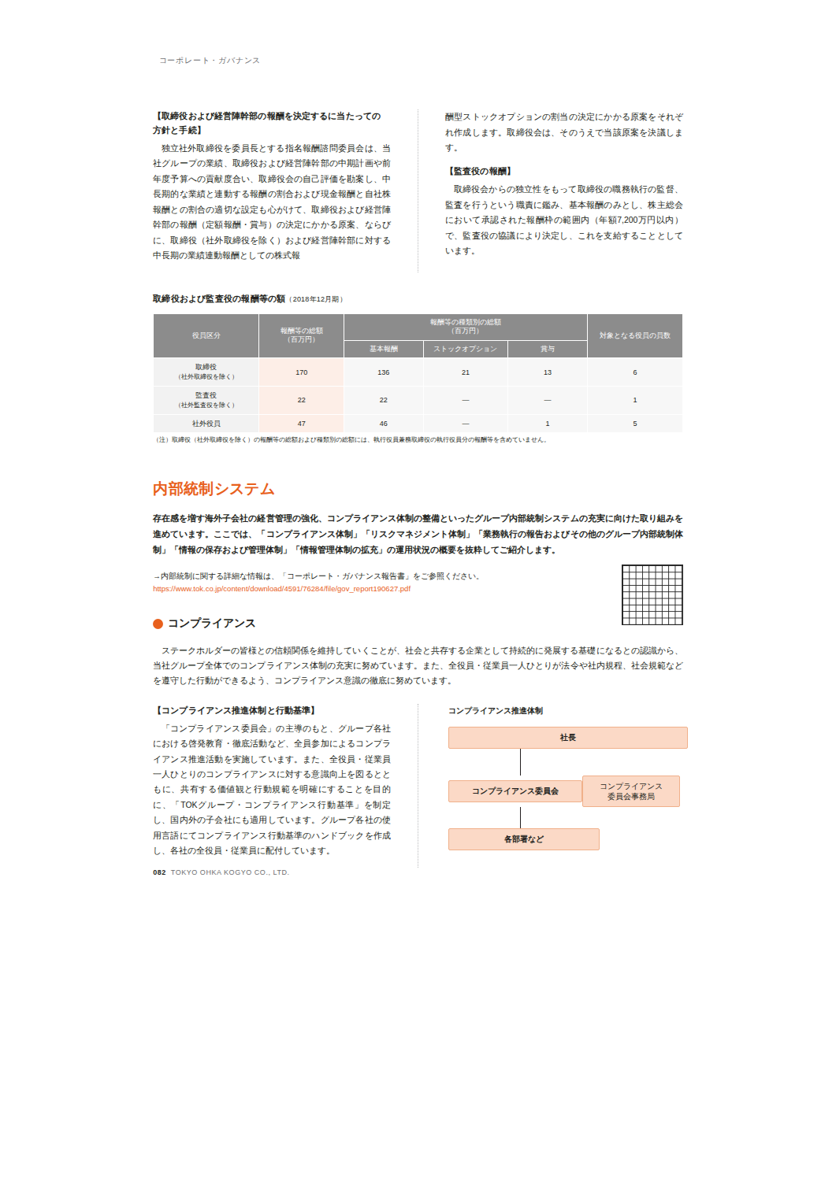コーポレート・ガバナンス
【取締役および経営陣幹部の報酬を決定するに当たっての
方針と手続】
独立社外取締役を委員長とする指名報酬諮問委員会は、当社グループの業績、取締役および経営陣幹部の中期計画や前年度予算への貢献度合い、取締役会の自己評価を勘案し、中長期的な業績と連動する報酬の割合および現金報酬と自社株報酬との割合の適切な設定も心がけて、取締役および経営陣幹部の報酬（定額報酬・賞与）の決定にかかる原案、ならびに、取締役（社外取締役を除く）および経営陣幹部に対する中長期の業績連動報酬としての株式報
酬型ストックオプションの割当の決定にかかる原案をそれぞれ作成します。取締役会は、そのうえで当該原案を決議します。
【監査役の報酬】
取締役会からの独立性をもって取締役の職務執行の監督、監査を行うという職責に鑑み、基本報酬のみとし、株主総会において承認された報酬枠の範囲内（年額7,200万円以内）で、監査役の協議により決定し、これを支給することとしています。
取締役および監査役の報酬等の額（2018年12月期）
| 役員区分 | 報酬等の総額 （百万円） | 報酬等の種類別の総額 （百万円） | 対象となる役員の員数 |
| --- | --- | --- | --- |
| 基本報酬 | ストックオプション | 賞与 |
| 取締役 （社外取締役を除く） | 170 | 136 | 21 | 13 | 6 |
| 監査役 （社外監査役を除く） | 22 | 22 | — | — | 1 |
| 社外役員 | 47 | 46 | — | 1 | 5 |
（注）取締役（社外取締役を除く）の報酬等の総額および種類別の総額には、執行役員兼務取締役の執行役員分の報酬等を含めていません。
内部統制システム
存在感を増す海外子会社の経営管理の強化、コンプライアンス体制の整備といったグループ内部統制システムの充実に向けた取り組みを進めています。ここでは、「コンプライアンス体制」「リスクマネジメント体制」「業務執行の報告およびその他のグループ内部統制体制」「情報の保存および管理体制」「情報管理体制の拡充」の運用状況の概要を抜粋してご紹介します。
→内部統制に関する詳細な情報は、「コーポレート・ガバナンス報告書」をご参照ください。
https://www.tok.co.jp/content/download/4591/76284/file/gov_report190627.pdf
コンプライアンス
ステークホルダーの皆様との信頼関係を維持していくことが、社会と共存する企業として持続的に発展する基礎になるとの認識から、当社グループ全体でのコンプライアンス体制の充実に努めています。また、全役員・従業員一人ひとりが法令や社内規程、社会規範などを遵守した行動ができるよう、コンプライアンス意識の徹底に努めています。
【コンプライアンス推進体制と行動基準】
「コンプライアンス委員会」の主導のもと、グループ各社における啓発教育・徹底活動など、全員参加によるコンプライアンス推進活動を実施しています。また、全役員・従業員一人ひとりのコンプライアンスに対する意識向上を図るとともに、共有する価値観と行動規範を明確にすることを目的に、「TOKグループ・コンプライアンス行動基準」を制定し、国内外の子会社にも適用しています。グループ各社の使用言語にてコンプライアンス行動基準のハンドブックを作成し、各社の全役員・従業員に配付しています。
コンプライアンス推進体制
社長
コンプライアンス委員会
コンプライアンス
委員会事務局
各部署など
082 TOKYO OHKA KOGYO CO., LTD.